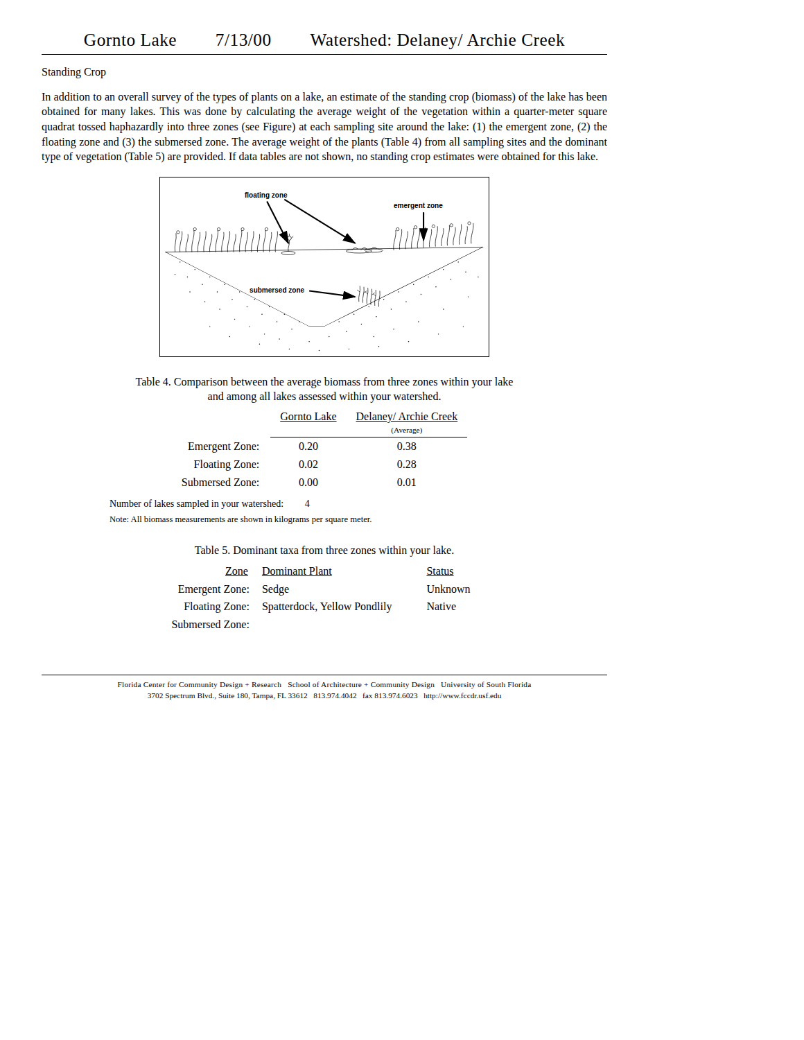Gornto Lake 7/13/00 Watershed: Delaney/ Archie Creek
Standing Crop
In addition to an overall survey of the types of plants on a lake, an estimate of the standing crop (biomass) of the lake has been obtained for many lakes. This was done by calculating the average weight of the vegetation within a quarter-meter square quadrat tossed haphazardly into three zones (see Figure) at each sampling site around the lake: (1) the emergent zone, (2) the floating zone and (3) the submersed zone. The average weight of the plants (Table 4) from all sampling sites and the dominant type of vegetation (Table 5) are provided. If data tables are not shown, no standing crop estimates were obtained for this lake.
floating zone emergent zone submersed zone
Table 4. Comparison between the average biomass from three zones within your lake
and among all lakes assessed within your watershed.
| | Gornto Lake | Delaney/ Archie Creek |
| --- | --- | --- |
| | | (Average) |
| Emergent Zone: | 0.20 | 0.38 |
| Floating Zone: | 0.02 | 0.28 |
| Submersed Zone: | 0.00 | 0.01 |
Number of lakes sampled in your watershed: 4
Note: All biomass measurements are shown in kilograms per square meter.
Table 5. Dominant taxa from three zones within your lake.
| Zone | Dominant Plant | Status |
| --- | --- | --- |
| Emergent Zone: | Sedge | Unknown |
| Floating Zone: | Spatterdock, Yellow Pondlily | Native |
| Submersed Zone: | | |
Florida Center for Community Design + Research School of Architecture + Community Design University of South Florida
3702 Spectrum Blvd., Suite 180, Tampa, FL 33612 813.974.4042 fax 813.974.6023 http://www.fccdr.usf.edu